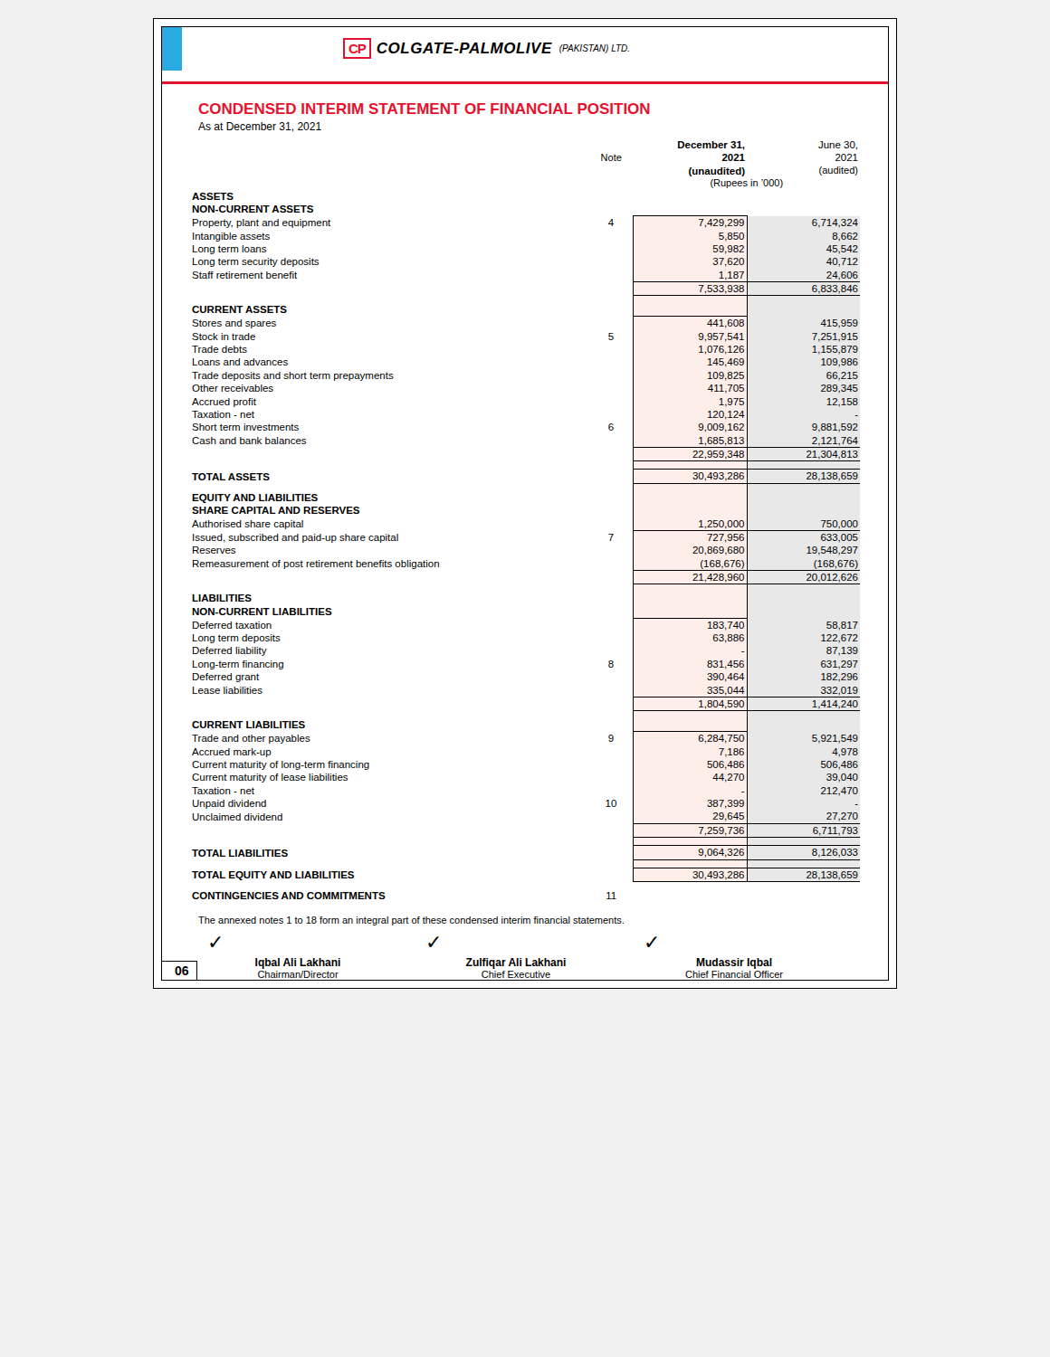CP COLGATE-PALMOLIVE (PAKISTAN) LTD.
CONDENSED INTERIM STATEMENT OF FINANCIAL POSITION
As at December 31, 2021
| | Note | December 31, 2021 | June 30, 2021 |
| | | (unaudited) | (audited) |
| | | (Rupees in ’000) |
| ASSETS | | | |
| NON-CURRENT ASSETS | | | |
| Property, plant and equipment | 4 | 7,429,299 | 6,714,324 |
| Intangible assets | | 5,850 | 8,662 |
| Long term loans | | 59,982 | 45,542 |
| Long term security deposits | | 37,620 | 40,712 |
| Staff retirement benefit | | 1,187 | 24,606 |
| | | 7,533,938 | 6,833,846 |
| CURRENT ASSETS | | | |
| Stores and spares | | 441,608 | 415,959 |
| Stock in trade | 5 | 9,957,541 | 7,251,915 |
| Trade debts | | 1,076,126 | 1,155,879 |
| Loans and advances | | 145,469 | 109,986 |
| Trade deposits and short term prepayments | | 109,825 | 66,215 |
| Other receivables | | 411,705 | 289,345 |
| Accrued profit | | 1,975 | 12,158 |
| Taxation - net | | 120,124 | - |
| Short term investments | 6 | 9,009,162 | 9,881,592 |
| Cash and bank balances | | 1,685,813 | 2,121,764 |
| | | 22,959,348 | 21,304,813 |
| TOTAL ASSETS | | 30,493,286 | 28,138,659 |
| EQUITY AND LIABILITIES | | | |
| SHARE CAPITAL AND RESERVES | | | |
| Authorised share capital | | 1,250,000 | 750,000 |
| Issued, subscribed and paid-up share capital | 7 | 727,956 | 633,005 |
| Reserves | | 20,869,680 | 19,548,297 |
| Remeasurement of post retirement benefits obligation | | (168,676) | (168,676) |
| | | 21,428,960 | 20,012,626 |
| LIABILITIES | | | |
| NON-CURRENT LIABILITIES | | | |
| Deferred taxation | | 183,740 | 58,817 |
| Long term deposits | | 63,886 | 122,672 |
| Deferred liability | | - | 87,139 |
| Long-term financing | 8 | 831,456 | 631,297 |
| Deferred grant | | 390,464 | 182,296 |
| Lease liabilities | | 335,044 | 332,019 |
| | | 1,804,590 | 1,414,240 |
| CURRENT LIABILITIES | | | |
| Trade and other payables | 9 | 6,284,750 | 5,921,549 |
| Accrued mark-up | | 7,186 | 4,978 |
| Current maturity of long-term financing | | 506,486 | 506,486 |
| Current maturity of lease liabilities | | 44,270 | 39,040 |
| Taxation - net | | - | 212,470 |
| Unpaid dividend | 10 | 387,399 | - |
| Unclaimed dividend | | 29,645 | 27,270 |
| | | 7,259,736 | 6,711,793 |
| TOTAL LIABILITIES | | 9,064,326 | 8,126,033 |
| TOTAL EQUITY AND LIABILITIES | | 30,493,286 | 28,138,659 |
| CONTINGENCIES AND COMMITMENTS | 11 | | |
The annexed notes 1 to 18 form an integral part of these condensed interim financial statements.
✓   
Iqbal Ali Lakhani
Chairman/Director
✓  
Zulfiqar Ali Lakhani
Chief Executive
✓ 
Mudassir Iqbal
Chief Financial Officer
06